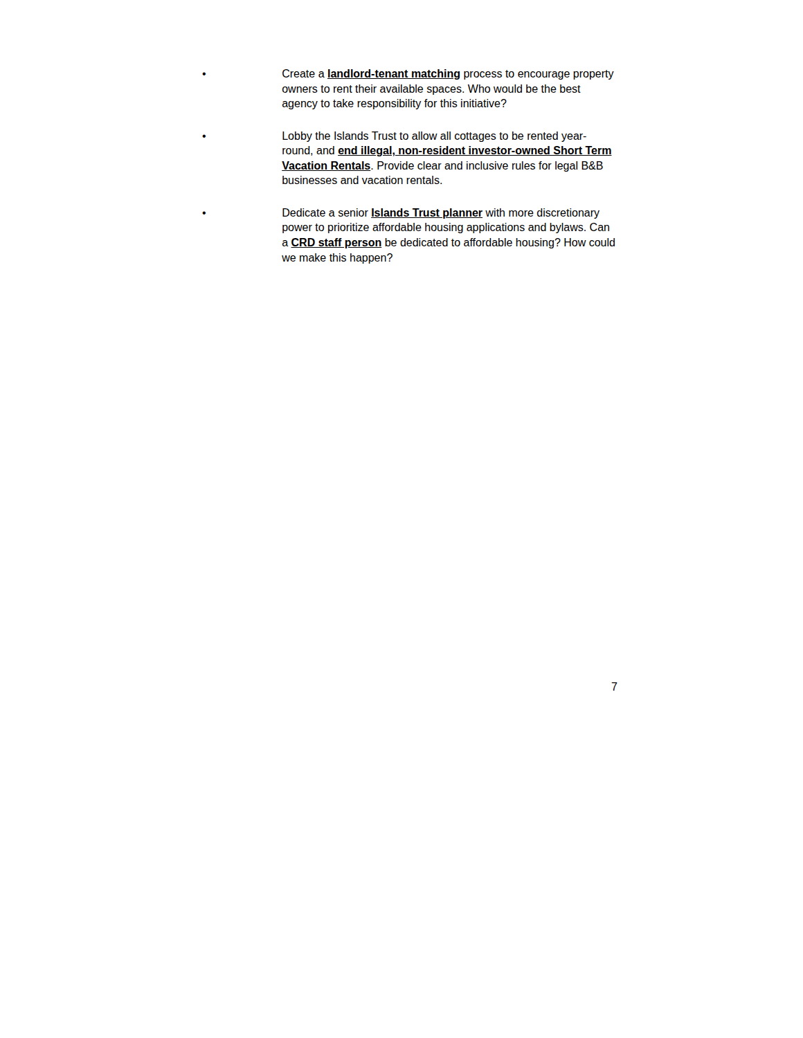Create a landlord-tenant matching process to encourage property owners to rent their available spaces. Who would be the best agency to take responsibility for this initiative?
Lobby the Islands Trust to allow all cottages to be rented year-round, and end illegal, non-resident investor-owned Short Term Vacation Rentals. Provide clear and inclusive rules for legal B&B businesses and vacation rentals.
Dedicate a senior Islands Trust planner with more discretionary power to prioritize affordable housing applications and bylaws. Can a CRD staff person be dedicated to affordable housing? How could we make this happen?
7